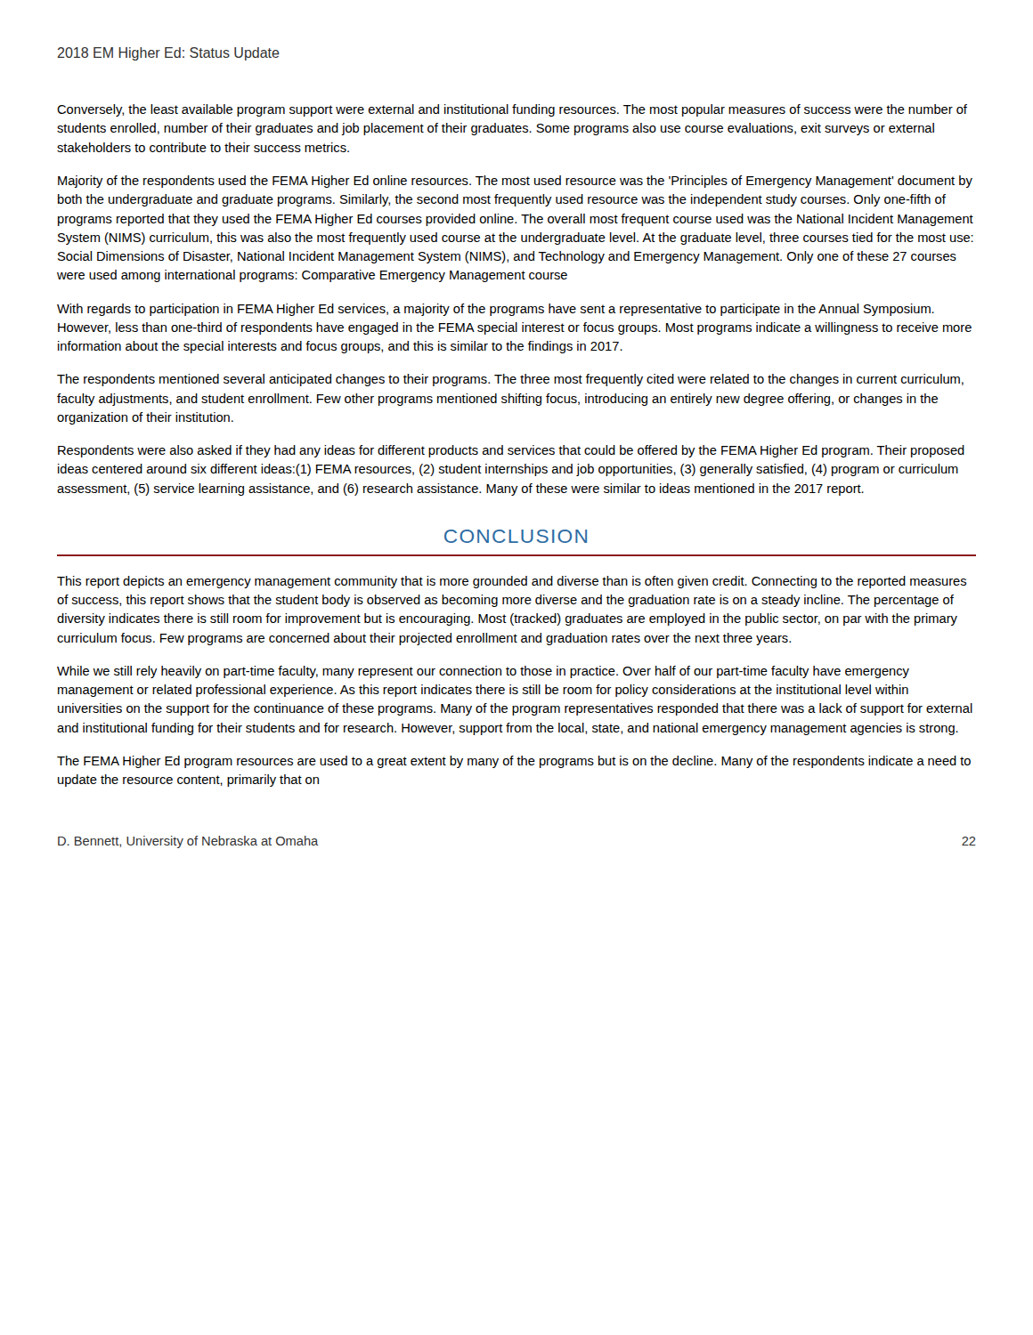2018 EM Higher Ed: Status Update
Conversely, the least available program support were external and institutional funding resources. The most popular measures of success were the number of students enrolled, number of their graduates and job placement of their graduates. Some programs also use course evaluations, exit surveys or external stakeholders to contribute to their success metrics.
Majority of the respondents used the FEMA Higher Ed online resources. The most used resource was the 'Principles of Emergency Management' document by both the undergraduate and graduate programs. Similarly, the second most frequently used resource was the independent study courses. Only one-fifth of programs reported that they used the FEMA Higher Ed courses provided online. The overall most frequent course used was the National Incident Management System (NIMS) curriculum, this was also the most frequently used course at the undergraduate level. At the graduate level, three courses tied for the most use: Social Dimensions of Disaster, National Incident Management System (NIMS), and Technology and Emergency Management. Only one of these 27 courses were used among international programs: Comparative Emergency Management course
With regards to participation in FEMA Higher Ed services, a majority of the programs have sent a representative to participate in the Annual Symposium. However, less than one-third of respondents have engaged in the FEMA special interest or focus groups. Most programs indicate a willingness to receive more information about the special interests and focus groups, and this is similar to the findings in 2017.
The respondents mentioned several anticipated changes to their programs. The three most frequently cited were related to the changes in current curriculum, faculty adjustments, and student enrollment. Few other programs mentioned shifting focus, introducing an entirely new degree offering, or changes in the organization of their institution.
Respondents were also asked if they had any ideas for different products and services that could be offered by the FEMA Higher Ed program. Their proposed ideas centered around six different ideas:(1) FEMA resources, (2) student internships and job opportunities, (3) generally satisfied, (4) program or curriculum assessment, (5) service learning assistance, and (6) research assistance. Many of these were similar to ideas mentioned in the 2017 report.
CONCLUSION
This report depicts an emergency management community that is more grounded and diverse than is often given credit. Connecting to the reported measures of success, this report shows that the student body is observed as becoming more diverse and the graduation rate is on a steady incline. The percentage of diversity indicates there is still room for improvement but is encouraging. Most (tracked) graduates are employed in the public sector, on par with the primary curriculum focus. Few programs are concerned about their projected enrollment and graduation rates over the next three years.
While we still rely heavily on part-time faculty, many represent our connection to those in practice. Over half of our part-time faculty have emergency management or related professional experience. As this report indicates there is still be room for policy considerations at the institutional level within universities on the support for the continuance of these programs. Many of the program representatives responded that there was a lack of support for external and institutional funding for their students and for research. However, support from the local, state, and national emergency management agencies is strong.
The FEMA Higher Ed program resources are used to a great extent by many of the programs but is on the decline. Many of the respondents indicate a need to update the resource content, primarily that on
D. Bennett, University of Nebraska at Omaha 22